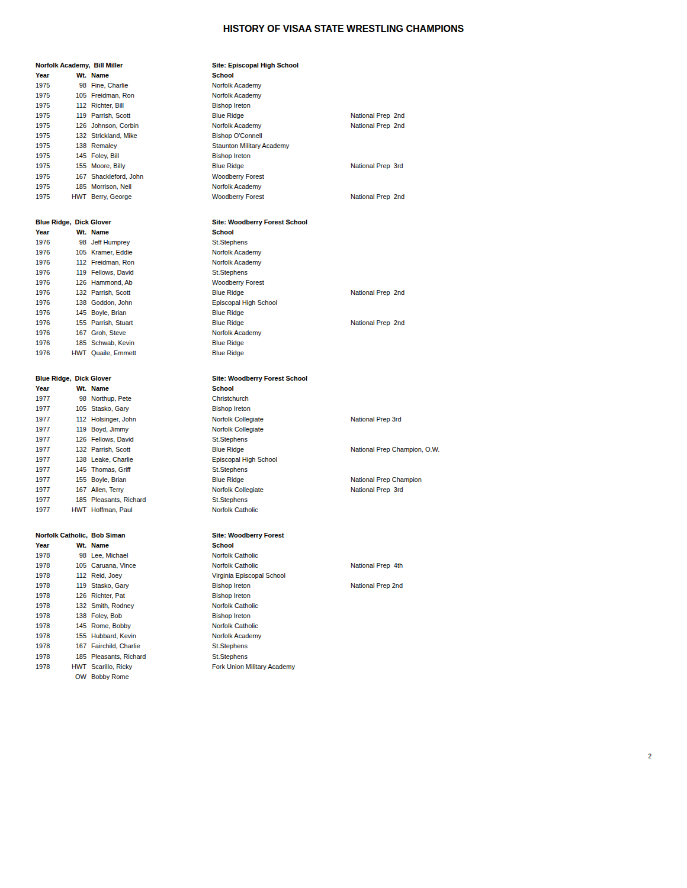HISTORY OF VISAA STATE WRESTLING CHAMPIONS
| Norfolk Academy, Bill Miller | Site: Episcopal High School |
| Year | Wt. | Name | School | |
| 1975 | 98 | Fine, Charlie | Norfolk Academy | |
| 1975 | 105 | Freidman, Ron | Norfolk Academy | |
| 1975 | 112 | Richter, Bill | Bishop Ireton | |
| 1975 | 119 | Parrish, Scott | Blue Ridge | National Prep 2nd |
| 1975 | 126 | Johnson, Corbin | Norfolk Academy | National Prep 2nd |
| 1975 | 132 | Strickland, Mike | Bishop O'Connell | |
| 1975 | 138 | Remaley | Staunton Military Academy | |
| 1975 | 145 | Foley, Bill | Bishop Ireton | |
| 1975 | 155 | Moore, Billy | Blue Ridge | National Prep 3rd |
| 1975 | 167 | Shackleford, John | Woodberry Forest | |
| 1975 | 185 | Morrison, Neil | Norfolk Academy | |
| 1975 | HWT | Berry, George | Woodberry Forest | National Prep 2nd |
| Blue Ridge, Dick Glover | Site: Woodberry Forest School |
| Year | Wt. | Name | School | |
| 1976 | 98 | Jeff Humprey | St.Stephens | |
| 1976 | 105 | Kramer, Eddie | Norfolk Academy | |
| 1976 | 112 | Freidman, Ron | Norfolk Academy | |
| 1976 | 119 | Fellows, David | St.Stephens | |
| 1976 | 126 | Hammond, Ab | Woodberry Forest | |
| 1976 | 132 | Parrish, Scott | Blue Ridge | National Prep 2nd |
| 1976 | 138 | Goddon, John | Episcopal High School | |
| 1976 | 145 | Boyle, Brian | Blue Ridge | |
| 1976 | 155 | Parrish, Stuart | Blue Ridge | National Prep 2nd |
| 1976 | 167 | Groh, Steve | Norfolk Academy | |
| 1976 | 185 | Schwab, Kevin | Blue Ridge | |
| 1976 | HWT | Quaile, Emmett | Blue Ridge | |
| Blue Ridge, Dick Glover | Site: Woodberry Forest School |
| Year | Wt. | Name | School | |
| 1977 | 98 | Northup, Pete | Christchurch | |
| 1977 | 105 | Stasko, Gary | Bishop Ireton | |
| 1977 | 112 | Holsinger, John | Norfolk Collegiate | National Prep 3rd |
| 1977 | 119 | Boyd, Jimmy | Norfolk Collegiate | |
| 1977 | 126 | Fellows, David | St.Stephens | |
| 1977 | 132 | Parrish, Scott | Blue Ridge | National Prep Champion, O.W. |
| 1977 | 138 | Leake, Charlie | Episcopal High School | |
| 1977 | 145 | Thomas, Griff | St.Stephens | |
| 1977 | 155 | Boyle, Brian | Blue Ridge | National Prep Champion |
| 1977 | 167 | Allen, Terry | Norfolk Collegiate | National Prep 3rd |
| 1977 | 185 | Pleasants, Richard | St.Stephens | |
| 1977 | HWT | Hoffman, Paul | Norfolk Catholic | |
| Norfolk Catholic, Bob Siman | Site: Woodberry Forest |
| Year | Wt. | Name | School | |
| 1978 | 98 | Lee, Michael | Norfolk Catholic | |
| 1978 | 105 | Caruana, Vince | Norfolk Catholic | National Prep 4th |
| 1978 | 112 | Reid, Joey | Virginia Episcopal School | |
| 1978 | 119 | Stasko, Gary | Bishop Ireton | National Prep 2nd |
| 1978 | 126 | Richter, Pat | Bishop Ireton | |
| 1978 | 132 | Smith, Rodney | Norfolk Catholic | |
| 1978 | 138 | Foley, Bob | Bishop Ireton | |
| 1978 | 145 | Rome, Bobby | Norfolk Catholic | |
| 1978 | 155 | Hubbard, Kevin | Norfolk Academy | |
| 1978 | 167 | Fairchild, Charlie | St.Stephens | |
| 1978 | 185 | Pleasants, Richard | St.Stephens | |
| 1978 | HWT | Scarillo, Ricky | Fork Union Military Academy | |
| | OW | Bobby Rome | | |
2